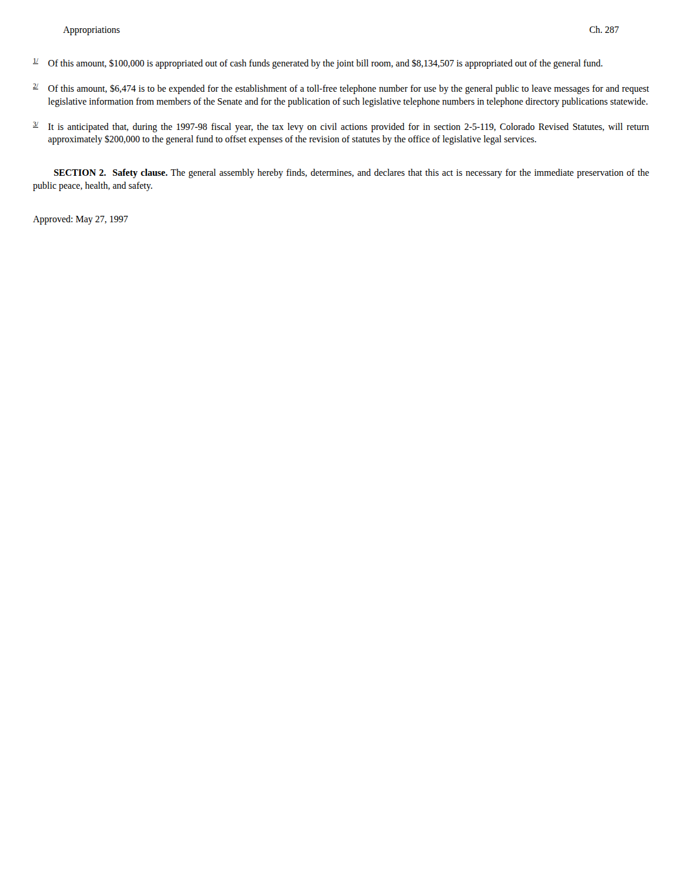Appropriations Ch. 287
1/Of this amount, $100,000 is appropriated out of cash funds generated by the joint bill room, and $8,134,507 is appropriated out of the general fund.
2/Of this amount, $6,474 is to be expended for the establishment of a toll-free telephone number for use by the general public to leave messages for and request legislative information from members of the Senate and for the publication of such legislative telephone numbers in telephone directory publications statewide.
3/It is anticipated that, during the 1997-98 fiscal year, the tax levy on civil actions provided for in section 2-5-119, Colorado Revised Statutes, will return approximately $200,000 to the general fund to offset expenses of the revision of statutes by the office of legislative legal services.
SECTION 2. Safety clause. The general assembly hereby finds, determines, and declares that this act is necessary for the immediate preservation of the public peace, health, and safety.
Approved: May 27, 1997